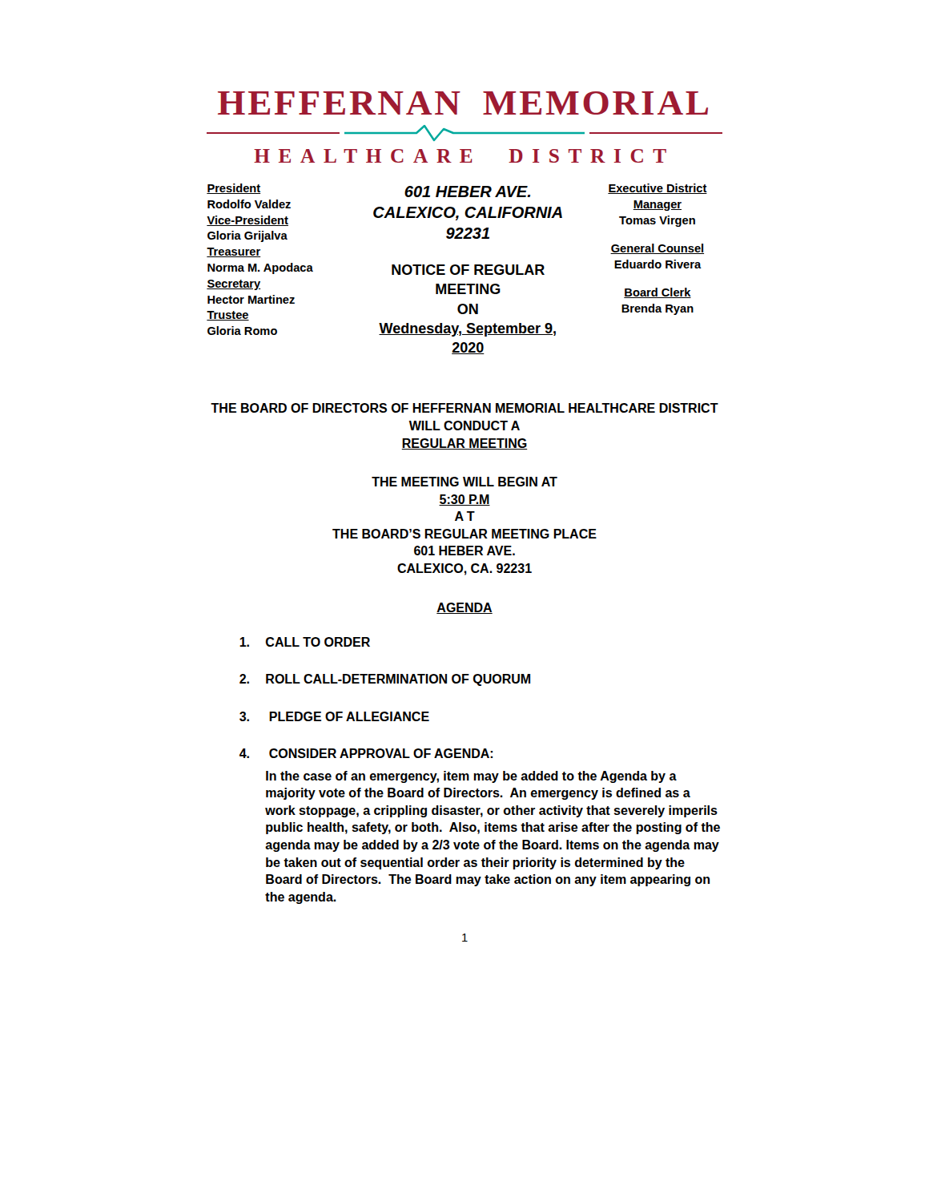HEFFERNAN MEMORIAL
HEALTHCARE DISTRICT
President
Rodolfo Valdez
Vice-President
Gloria Grijalva
Treasurer
Norma M. Apodaca
Secretary
Hector Martinez
Trustee
Gloria Romo
601 HEBER AVE.
CALEXICO, CALIFORNIA 92231
NOTICE OF REGULAR MEETING
ON
Wednesday, September 9, 2020
Executive District
Manager
Tomas Virgen
General Counsel
Eduardo Rivera
Board Clerk
Brenda Ryan
THE BOARD OF DIRECTORS OF HEFFERNAN MEMORIAL HEALTHCARE DISTRICT
WILL CONDUCT A
REGULAR MEETING
THE MEETING WILL BEGIN AT
5:30 P.M
A T
THE BOARD’S REGULAR MEETING PLACE
601 HEBER AVE.
CALEXICO, CA. 92231
AGENDA
CALL TO ORDER
ROLL CALL-DETERMINATION OF QUORUM
PLEDGE OF ALLEGIANCE
CONSIDER APPROVAL OF AGENDA:
In the case of an emergency, item may be added to the Agenda by a majority vote of the Board of Directors. An emergency is defined as a work stoppage, a crippling disaster, or other activity that severely imperils public health, safety, or both. Also, items that arise after the posting of the agenda may be added by a 2/3 vote of the Board. Items on the agenda may be taken out of sequential order as their priority is determined by the Board of Directors. The Board may take action on any item appearing on the agenda.
1